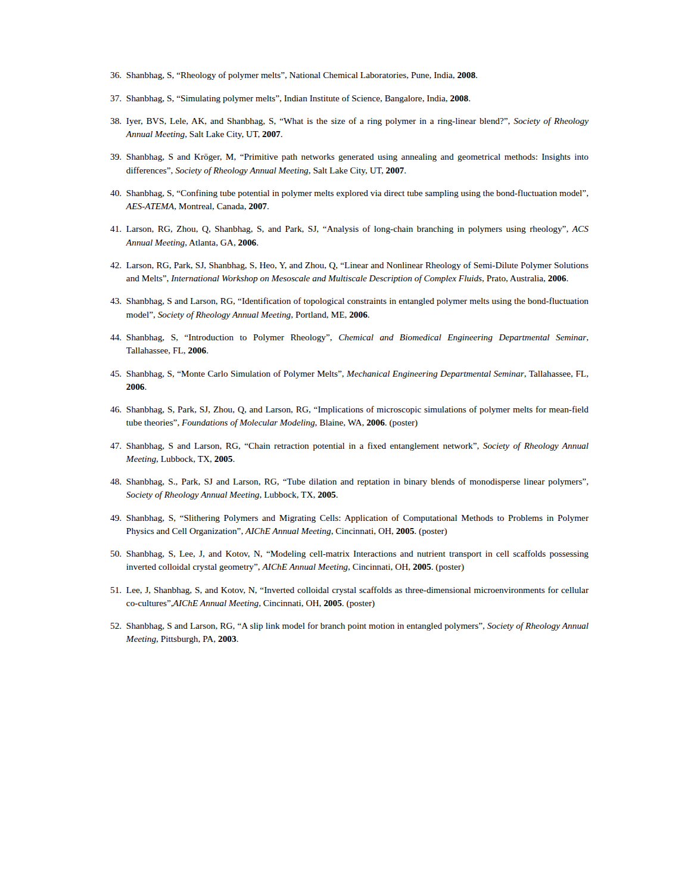Shanbhag, S, “Rheology of polymer melts”, National Chemical Laboratories, Pune, India, 2008.
Shanbhag, S, “Simulating polymer melts”, Indian Institute of Science, Bangalore, India, 2008.
Iyer, BVS, Lele, AK, and Shanbhag, S, “What is the size of a ring polymer in a ring-linear blend?”, Society of Rheology Annual Meeting, Salt Lake City, UT, 2007.
Shanbhag, S and Kröger, M, “Primitive path networks generated using annealing and geometrical methods: Insights into differences”, Society of Rheology Annual Meeting, Salt Lake City, UT, 2007.
Shanbhag, S, “Confining tube potential in polymer melts explored via direct tube sampling using the bond-fluctuation model”, AES-ATEMA, Montreal, Canada, 2007.
Larson, RG, Zhou, Q, Shanbhag, S, and Park, SJ, “Analysis of long-chain branching in polymers using rheology”, ACS Annual Meeting, Atlanta, GA, 2006.
Larson, RG, Park, SJ, Shanbhag, S, Heo, Y, and Zhou, Q, “Linear and Nonlinear Rheology of Semi-Dilute Polymer Solutions and Melts”, International Workshop on Mesoscale and Multiscale Description of Complex Fluids, Prato, Australia, 2006.
Shanbhag, S and Larson, RG, “Identification of topological constraints in entangled polymer melts using the bond-fluctuation model”, Society of Rheology Annual Meeting, Portland, ME, 2006.
Shanbhag, S, “Introduction to Polymer Rheology”, Chemical and Biomedical Engineering Departmental Seminar, Tallahassee, FL, 2006.
Shanbhag, S, “Monte Carlo Simulation of Polymer Melts”, Mechanical Engineering Departmental Seminar, Tallahassee, FL, 2006.
Shanbhag, S, Park, SJ, Zhou, Q, and Larson, RG, “Implications of microscopic simulations of polymer melts for mean-field tube theories”, Foundations of Molecular Modeling, Blaine, WA, 2006. (poster)
Shanbhag, S and Larson, RG, “Chain retraction potential in a fixed entanglement network”, Society of Rheology Annual Meeting, Lubbock, TX, 2005.
Shanbhag, S., Park, SJ and Larson, RG, “Tube dilation and reptation in binary blends of monodisperse linear polymers”, Society of Rheology Annual Meeting, Lubbock, TX, 2005.
Shanbhag, S, “Slithering Polymers and Migrating Cells: Application of Computational Methods to Problems in Polymer Physics and Cell Organization”, AIChE Annual Meeting, Cincinnati, OH, 2005. (poster)
Shanbhag, S, Lee, J, and Kotov, N, “Modeling cell-matrix Interactions and nutrient transport in cell scaffolds possessing inverted colloidal crystal geometry”, AIChE Annual Meeting, Cincinnati, OH, 2005. (poster)
Lee, J, Shanbhag, S, and Kotov, N, “Inverted colloidal crystal scaffolds as three-dimensional microenvironments for cellular co-cultures”,AIChE Annual Meeting, Cincinnati, OH, 2005. (poster)
Shanbhag, S and Larson, RG, “A slip link model for branch point motion in entangled polymers”, Society of Rheology Annual Meeting, Pittsburgh, PA, 2003.